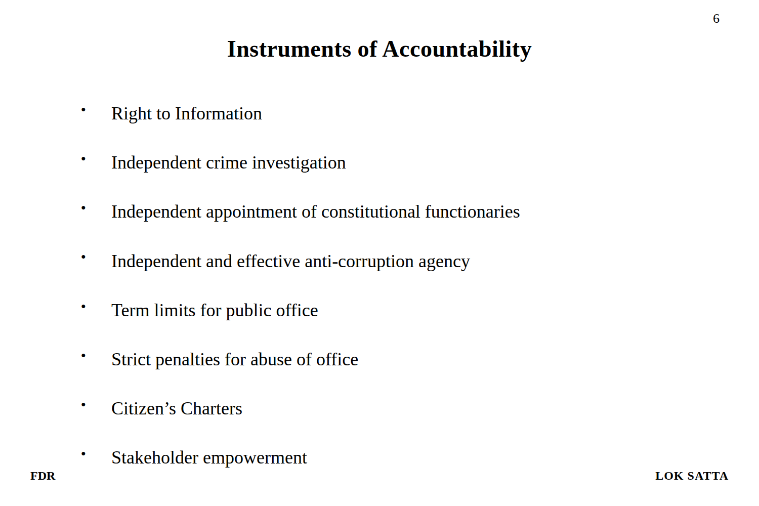6
Instruments of Accountability
Right to Information
Independent crime investigation
Independent appointment of constitutional functionaries
Independent and effective anti-corruption agency
Term limits for public office
Strict penalties for abuse of office
Citizen’s Charters
Stakeholder empowerment
FDR LOK SATTA